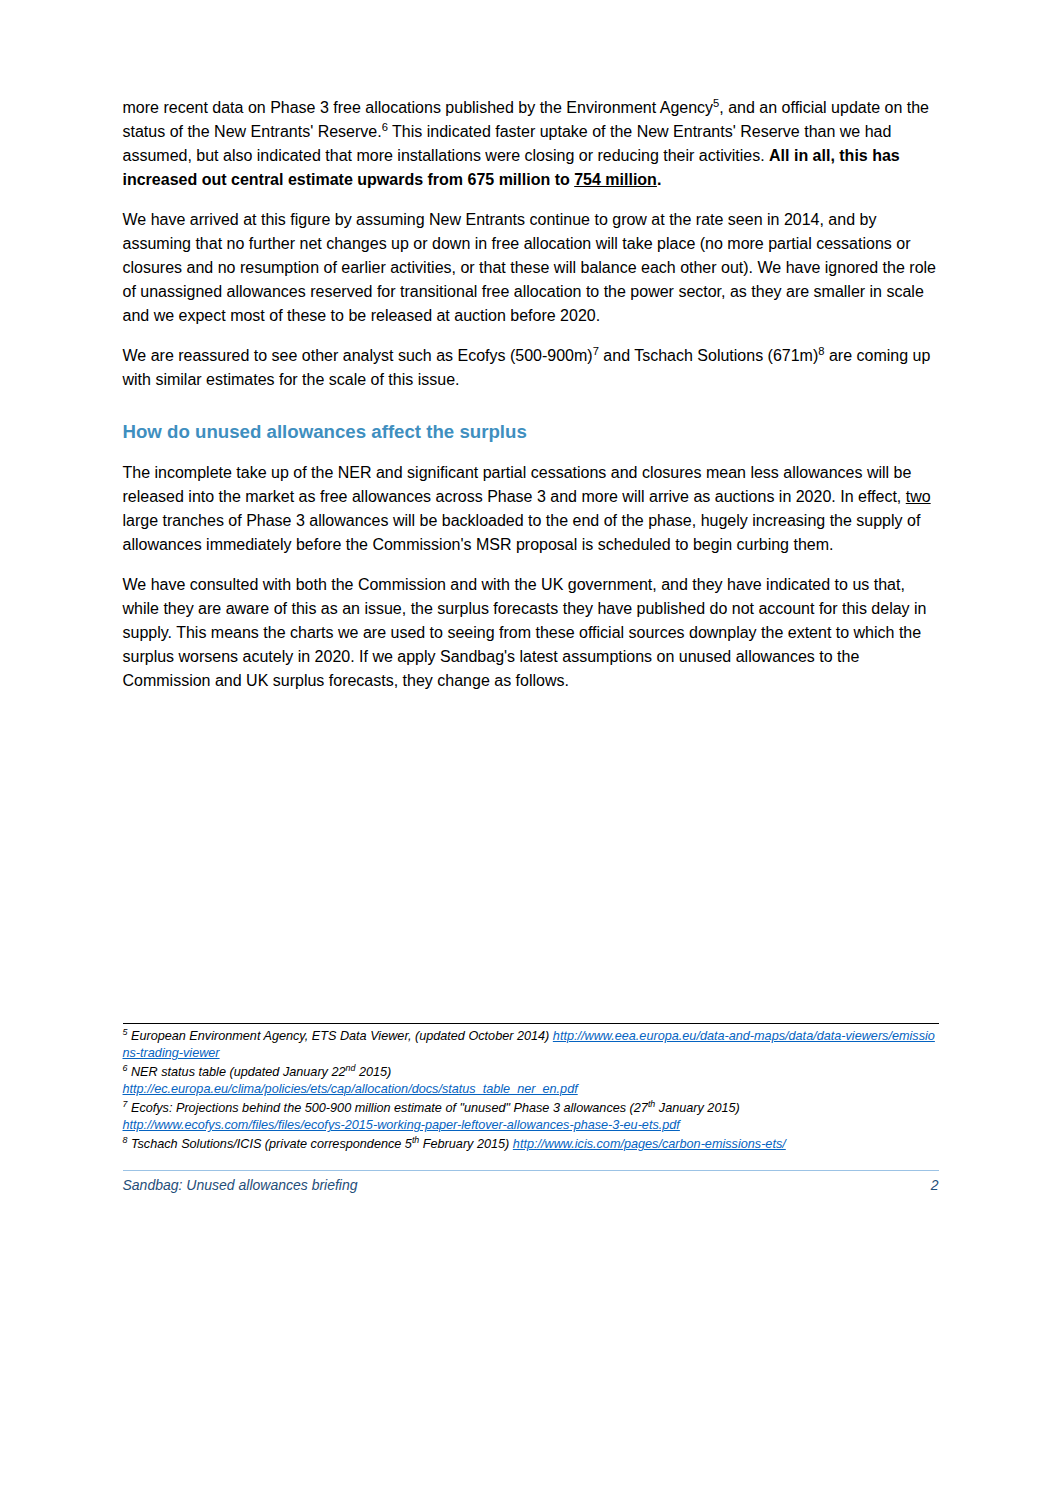more recent data on Phase 3 free allocations published by the Environment Agency5, and an official update on the status of the New Entrants' Reserve.6 This indicated faster uptake of the New Entrants' Reserve than we had assumed, but also indicated that more installations were closing or reducing their activities. All in all, this has increased out central estimate upwards from 675 million to 754 million.
We have arrived at this figure by assuming New Entrants continue to grow at the rate seen in 2014, and by assuming that no further net changes up or down in free allocation will take place (no more partial cessations or closures and no resumption of earlier activities, or that these will balance each other out). We have ignored the role of unassigned allowances reserved for transitional free allocation to the power sector, as they are smaller in scale and we expect most of these to be released at auction before 2020.
We are reassured to see other analyst such as Ecofys (500-900m)7 and Tschach Solutions (671m)8 are coming up with similar estimates for the scale of this issue.
How do unused allowances affect the surplus
The incomplete take up of the NER and significant partial cessations and closures mean less allowances will be released into the market as free allowances across Phase 3 and more will arrive as auctions in 2020. In effect, two large tranches of Phase 3 allowances will be backloaded to the end of the phase, hugely increasing the supply of allowances immediately before the Commission's MSR proposal is scheduled to begin curbing them.
We have consulted with both the Commission and with the UK government, and they have indicated to us that, while they are aware of this as an issue, the surplus forecasts they have published do not account for this delay in supply. This means the charts we are used to seeing from these official sources downplay the extent to which the surplus worsens acutely in 2020. If we apply Sandbag's latest assumptions on unused allowances to the Commission and UK surplus forecasts, they change as follows.
5 European Environment Agency, ETS Data Viewer, (updated October 2014) http://www.eea.europa.eu/data-and-maps/data/data-viewers/emissions-trading-viewer
6 NER status table (updated January 22nd 2015)
http://ec.europa.eu/clima/policies/ets/cap/allocation/docs/status_table_ner_en.pdf
7 Ecofys: Projections behind the 500-900 million estimate of "unused" Phase 3 allowances (27th January 2015)
http://www.ecofys.com/files/files/ecofys-2015-working-paper-leftover-allowances-phase-3-eu-ets.pdf
8 Tschach Solutions/ICIS (private correspondence 5th February 2015) http://www.icis.com/pages/carbon-emissions-ets/
Sandbag: Unused allowances briefing 2